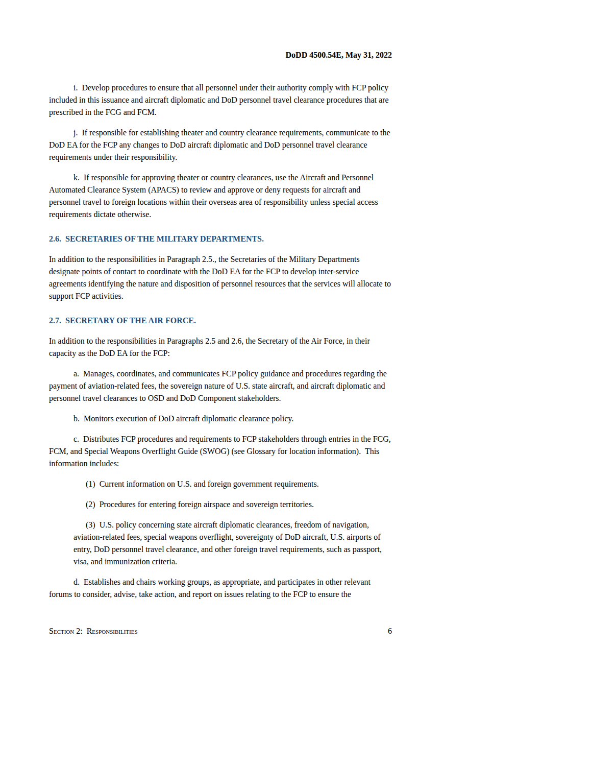DoDD 4500.54E, May 31, 2022
i. Develop procedures to ensure that all personnel under their authority comply with FCP policy included in this issuance and aircraft diplomatic and DoD personnel travel clearance procedures that are prescribed in the FCG and FCM.
j. If responsible for establishing theater and country clearance requirements, communicate to the DoD EA for the FCP any changes to DoD aircraft diplomatic and DoD personnel travel clearance requirements under their responsibility.
k. If responsible for approving theater or country clearances, use the Aircraft and Personnel Automated Clearance System (APACS) to review and approve or deny requests for aircraft and personnel travel to foreign locations within their overseas area of responsibility unless special access requirements dictate otherwise.
2.6. SECRETARIES OF THE MILITARY DEPARTMENTS.
In addition to the responsibilities in Paragraph 2.5., the Secretaries of the Military Departments designate points of contact to coordinate with the DoD EA for the FCP to develop inter-service agreements identifying the nature and disposition of personnel resources that the services will allocate to support FCP activities.
2.7. SECRETARY OF THE AIR FORCE.
In addition to the responsibilities in Paragraphs 2.5 and 2.6, the Secretary of the Air Force, in their capacity as the DoD EA for the FCP:
a. Manages, coordinates, and communicates FCP policy guidance and procedures regarding the payment of aviation-related fees, the sovereign nature of U.S. state aircraft, and aircraft diplomatic and personnel travel clearances to OSD and DoD Component stakeholders.
b. Monitors execution of DoD aircraft diplomatic clearance policy.
c. Distributes FCP procedures and requirements to FCP stakeholders through entries in the FCG, FCM, and Special Weapons Overflight Guide (SWOG) (see Glossary for location information). This information includes:
(1) Current information on U.S. and foreign government requirements.
(2) Procedures for entering foreign airspace and sovereign territories.
(3) U.S. policy concerning state aircraft diplomatic clearances, freedom of navigation, aviation-related fees, special weapons overflight, sovereignty of DoD aircraft, U.S. airports of entry, DoD personnel travel clearance, and other foreign travel requirements, such as passport, visa, and immunization criteria.
d. Establishes and chairs working groups, as appropriate, and participates in other relevant forums to consider, advise, take action, and report on issues relating to the FCP to ensure the
Section 2: Responsibilities 6